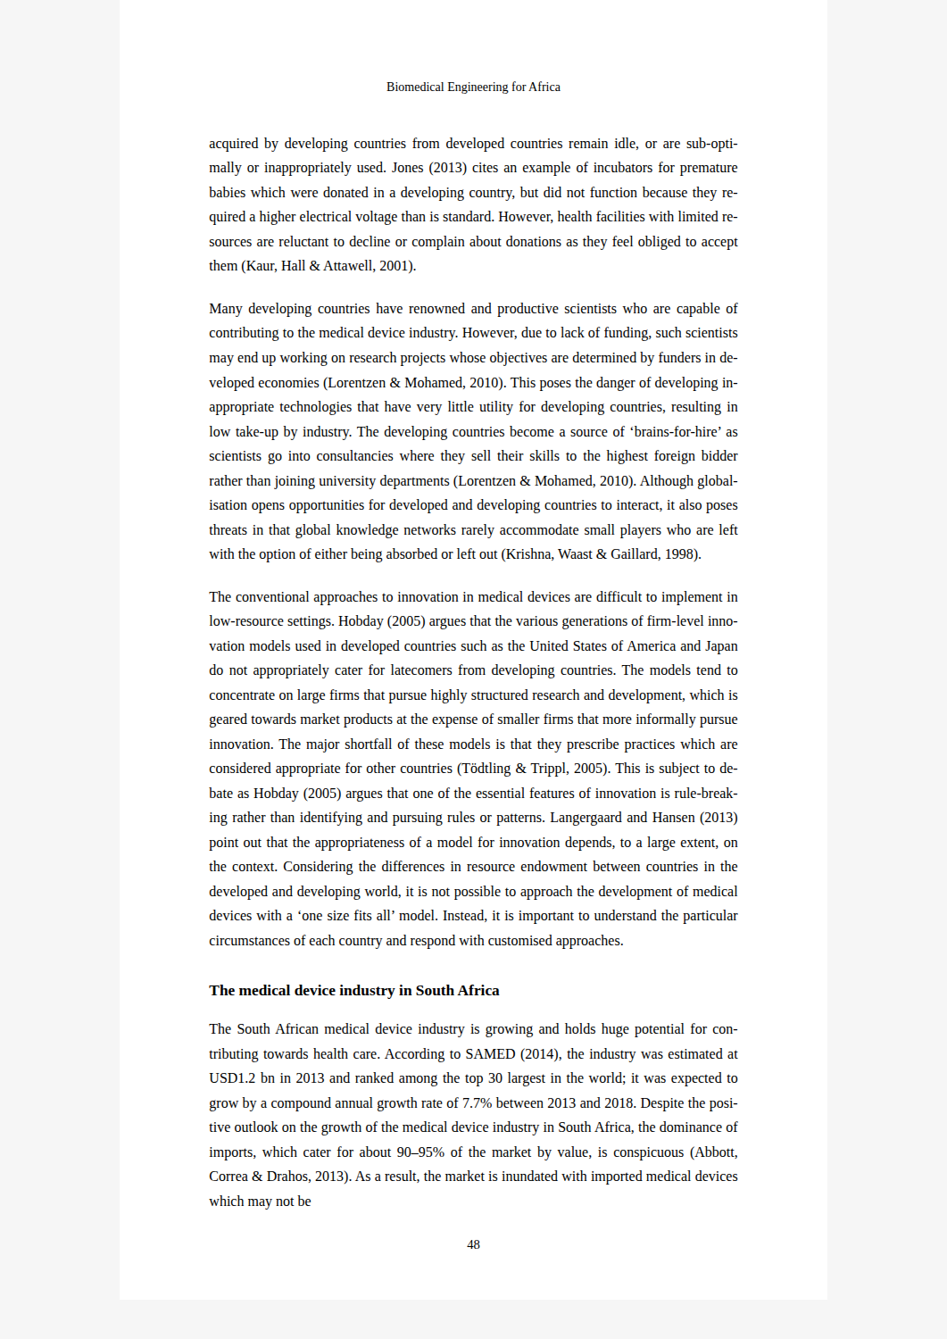Biomedical Engineering for Africa
acquired by developing countries from developed countries remain idle, or are sub-optimally or inappropriately used. Jones (2013) cites an example of incubators for premature babies which were donated in a developing country, but did not function because they required a higher electrical voltage than is standard. However, health facilities with limited resources are reluctant to decline or complain about donations as they feel obliged to accept them (Kaur, Hall & Attawell, 2001).
Many developing countries have renowned and productive scientists who are capable of contributing to the medical device industry. However, due to lack of funding, such scientists may end up working on research projects whose objectives are determined by funders in developed economies (Lorentzen & Mohamed, 2010). This poses the danger of developing inappropriate technologies that have very little utility for developing countries, resulting in low take-up by industry. The developing countries become a source of ‘brains-for-hire’ as scientists go into consultancies where they sell their skills to the highest foreign bidder rather than joining university departments (Lorentzen & Mohamed, 2010). Although globalisation opens opportunities for developed and developing countries to interact, it also poses threats in that global knowledge networks rarely accommodate small players who are left with the option of either being absorbed or left out (Krishna, Waast & Gaillard, 1998).
The conventional approaches to innovation in medical devices are difficult to implement in low-resource settings. Hobday (2005) argues that the various generations of firm-level innovation models used in developed countries such as the United States of America and Japan do not appropriately cater for latecomers from developing countries. The models tend to concentrate on large firms that pursue highly structured research and development, which is geared towards market products at the expense of smaller firms that more informally pursue innovation. The major shortfall of these models is that they prescribe practices which are considered appropriate for other countries (Tödtling & Trippl, 2005). This is subject to debate as Hobday (2005) argues that one of the essential features of innovation is rule-breaking rather than identifying and pursuing rules or patterns. Langergaard and Hansen (2013) point out that the appropriateness of a model for innovation depends, to a large extent, on the context. Considering the differences in resource endowment between countries in the developed and developing world, it is not possible to approach the development of medical devices with a ‘one size fits all’ model. Instead, it is important to understand the particular circumstances of each country and respond with customised approaches.
The medical device industry in South Africa
The South African medical device industry is growing and holds huge potential for contributing towards health care. According to SAMED (2014), the industry was estimated at USD1.2 bn in 2013 and ranked among the top 30 largest in the world; it was expected to grow by a compound annual growth rate of 7.7% between 2013 and 2018. Despite the positive outlook on the growth of the medical device industry in South Africa, the dominance of imports, which cater for about 90–95% of the market by value, is conspicuous (Abbott, Correa & Drahos, 2013). As a result, the market is inundated with imported medical devices which may not be
48